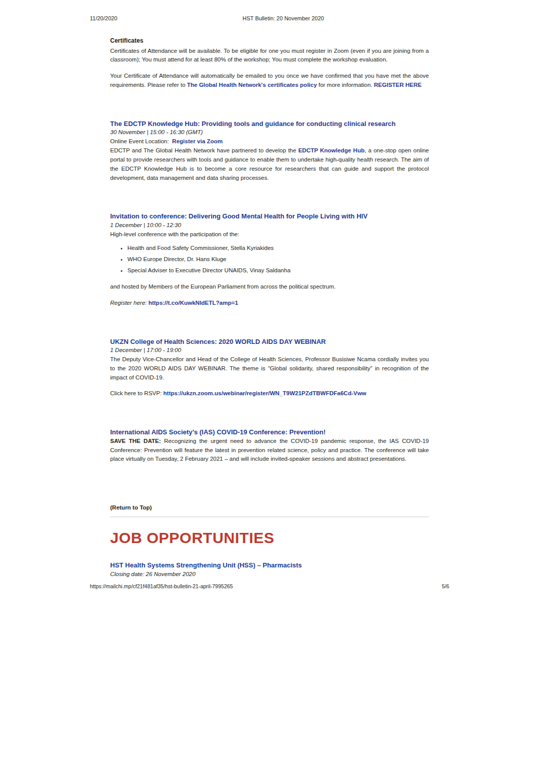11/20/2020
HST Bulletin: 20 November 2020
Certificates
Certificates of Attendance will be available. To be eligible for one you must register in Zoom (even if you are joining from a classroom); You must attend for at least 80% of the workshop; You must complete the workshop evaluation.
Your Certificate of Attendance will automatically be emailed to you once we have confirmed that you have met the above requirements. Please refer to The Global Health Network's certificates policy for more information. REGISTER HERE
The EDCTP Knowledge Hub: Providing tools and guidance for conducting clinical research
30 November | 15:00 - 16:30 (GMT)
Online Event Location: Register via Zoom
EDCTP and The Global Health Network have partnered to develop the EDCTP Knowledge Hub, a one-stop open online portal to provide researchers with tools and guidance to enable them to undertake high-quality health research. The aim of the EDCTP Knowledge Hub is to become a core resource for researchers that can guide and support the protocol development, data management and data sharing processes.
Invitation to conference: Delivering Good Mental Health for People Living with HIV
1 December | 10:00 - 12:30
High-level conference with the participation of the:
Health and Food Safety Commissioner, Stella Kyriakides
WHO Europe Director, Dr. Hans Kluge
Special Adviser to Executive Director UNAIDS, Vinay Saldanha
and hosted by Members of the European Parliament from across the political spectrum.
Register here: https://t.co/KuwkNldETL?amp=1
UKZN College of Health Sciences: 2020 WORLD AIDS DAY WEBINAR
1 December | 17:00 - 19:00
The Deputy Vice-Chancellor and Head of the College of Health Sciences, Professor Busisiwe Ncama cordially invites you to the 2020 WORLD AIDS DAY WEBINAR. The theme is “Global solidarity, shared responsibility” in recognition of the impact of COVID-19.
Click here to RSVP: https://ukzn.zoom.us/webinar/register/WN_T9W21PZdTBWFDFa6Cd-Vww
International AIDS Society’s (IAS) COVID-19 Conference: Prevention!
SAVE THE DATE: Recognizing the urgent need to advance the COVID-19 pandemic response, the IAS COVID-19 Conference: Prevention will feature the latest in prevention related science, policy and practice. The conference will take place virtually on Tuesday, 2 February 2021 – and will include invited-speaker sessions and abstract presentations.
(Return to Top)
JOB OPPORTUNITIES
HST Health Systems Strengthening Unit (HSS) – Pharmacists
Closing date: 26 November 2020
https://mailchi.mp/cf21f481af35/hst-bulletin-21-april-7995265
5/6